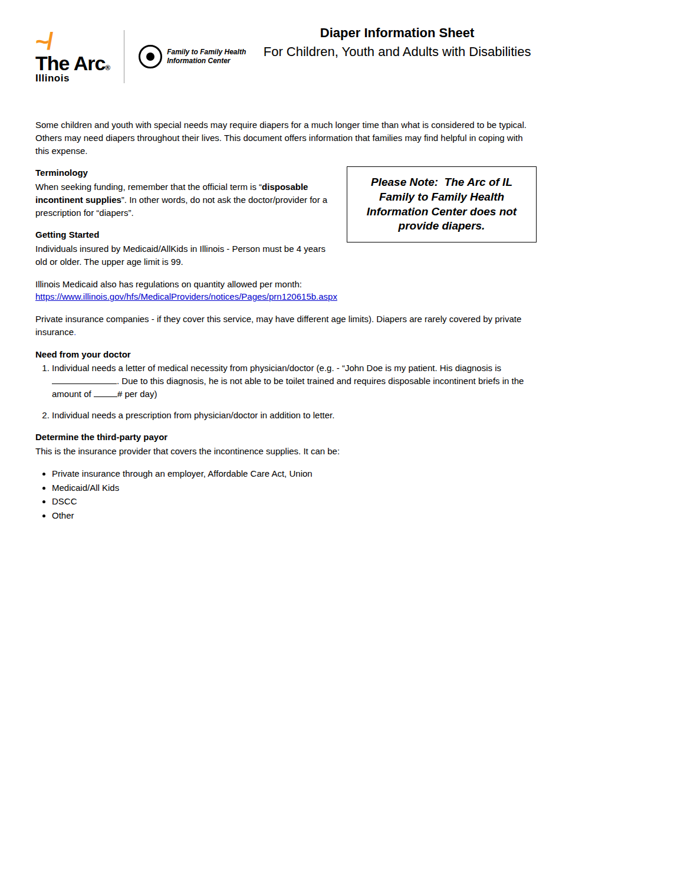~/
The Arc®
Illinois
Family to Family Health Information Center
Diaper Information Sheet
For Children, Youth and Adults with Disabilities
Some children and youth with special needs may require diapers for a much longer time than what is considered to be typical. Others may need diapers throughout their lives. This document offers information that families may find helpful in coping with this expense.
Please Note: The Arc of IL Family to Family Health Information Center does not provide diapers.
Terminology
When seeking funding, remember that the official term is “disposable incontinent supplies”. In other words, do not ask the doctor/provider for a prescription for “diapers”.
Getting Started
Individuals insured by Medicaid/AllKids in Illinois - Person must be 4 years old or older. The upper age limit is 99.
Illinois Medicaid also has regulations on quantity allowed per month:
https://www.illinois.gov/hfs/MedicalProviders/notices/Pages/prn120615b.aspx
Private insurance companies - if they cover this service, may have different age limits). Diapers are rarely covered by private insurance.
Need from your doctor
Individual needs a letter of medical necessity from physician/doctor (e.g. - “John Doe is my patient. His diagnosis is . Due to this diagnosis, he is not able to be toilet trained and requires disposable incontinent briefs in the amount of # per day)
Individual needs a prescription from physician/doctor in addition to letter.
Determine the third-party payor
This is the insurance provider that covers the incontinence supplies. It can be:
Private insurance through an employer, Affordable Care Act, Union
Medicaid/All Kids
DSCC
Other